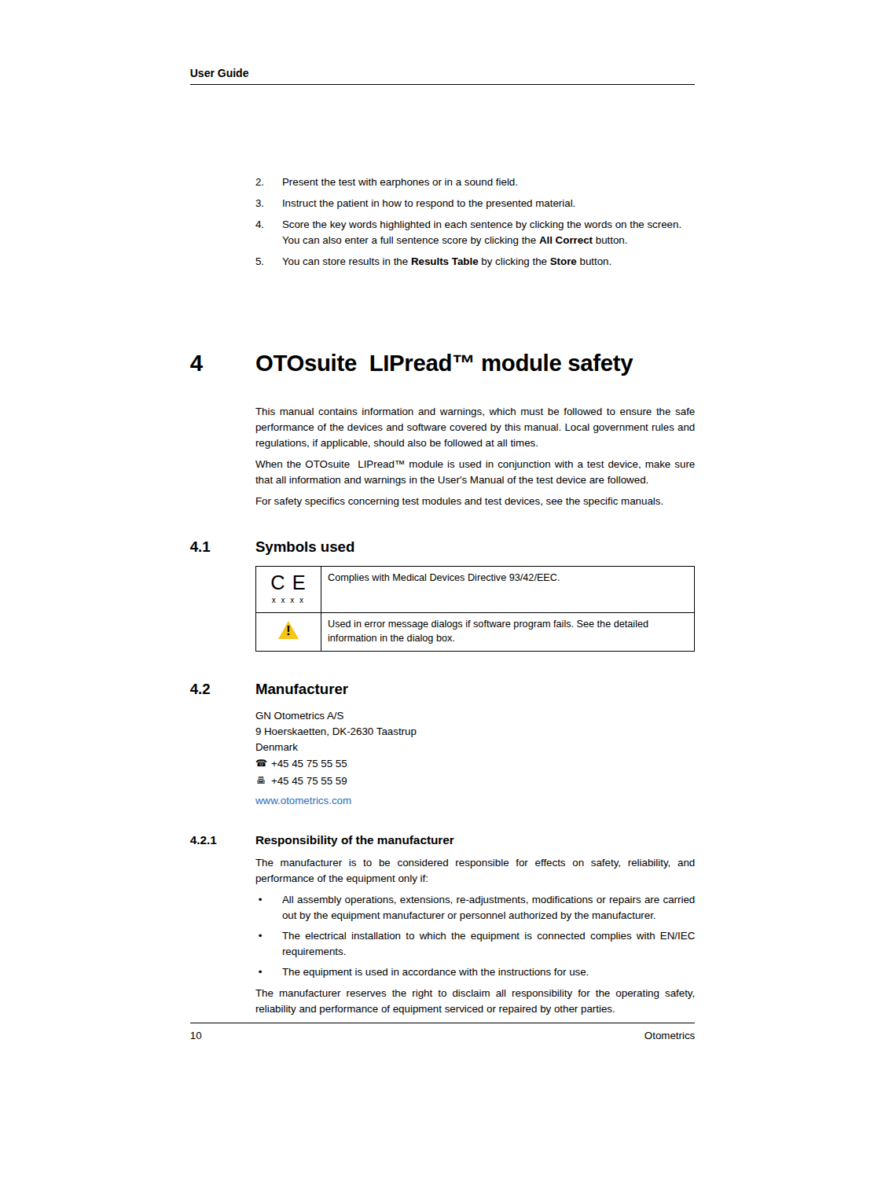User Guide
Present the test with earphones or in a sound field.
Instruct the patient in how to respond to the presented material.
Score the key words highlighted in each sentence by clicking the words on the screen. You can also enter a full sentence score by clicking the All Correct button.
You can store results in the Results Table by clicking the Store button.
4
OTOsuite LIPread™ module safety
This manual contains information and warnings, which must be followed to ensure the safe performance of the devices and software covered by this manual. Local government rules and regulations, if applicable, should also be followed at all times.
When the OTOsuite LIPread™ module is used in conjunction with a test device, make sure that all information and warnings in the User's Manual of the test device are followed.
For safety specifics concerning test modules and test devices, see the specific manuals.
4.1
Symbols used
| C E x x x x | Complies with Medical Devices Directive 93/42/EEC. |
| ! | Used in error message dialogs if software program fails. See the detailed information in the dialog box. |
4.2
Manufacturer
GN Otometrics A/S
9 Hoerskaetten, DK-2630 Taastrup
Denmark
☎+45 45 75 55 55
🖶+45 45 75 55 59
www.otometrics.com
4.2.1
Responsibility of the manufacturer
The manufacturer is to be considered responsible for effects on safety, reliability, and performance of the equipment only if:
All assembly operations, extensions, re-adjustments, modifications or repairs are carried out by the equipment manufacturer or personnel authorized by the manufacturer.
The electrical installation to which the equipment is connected complies with EN/IEC requirements.
The equipment is used in accordance with the instructions for use.
The manufacturer reserves the right to disclaim all responsibility for the operating safety, reliability and performance of equipment serviced or repaired by other parties.
10
Otometrics